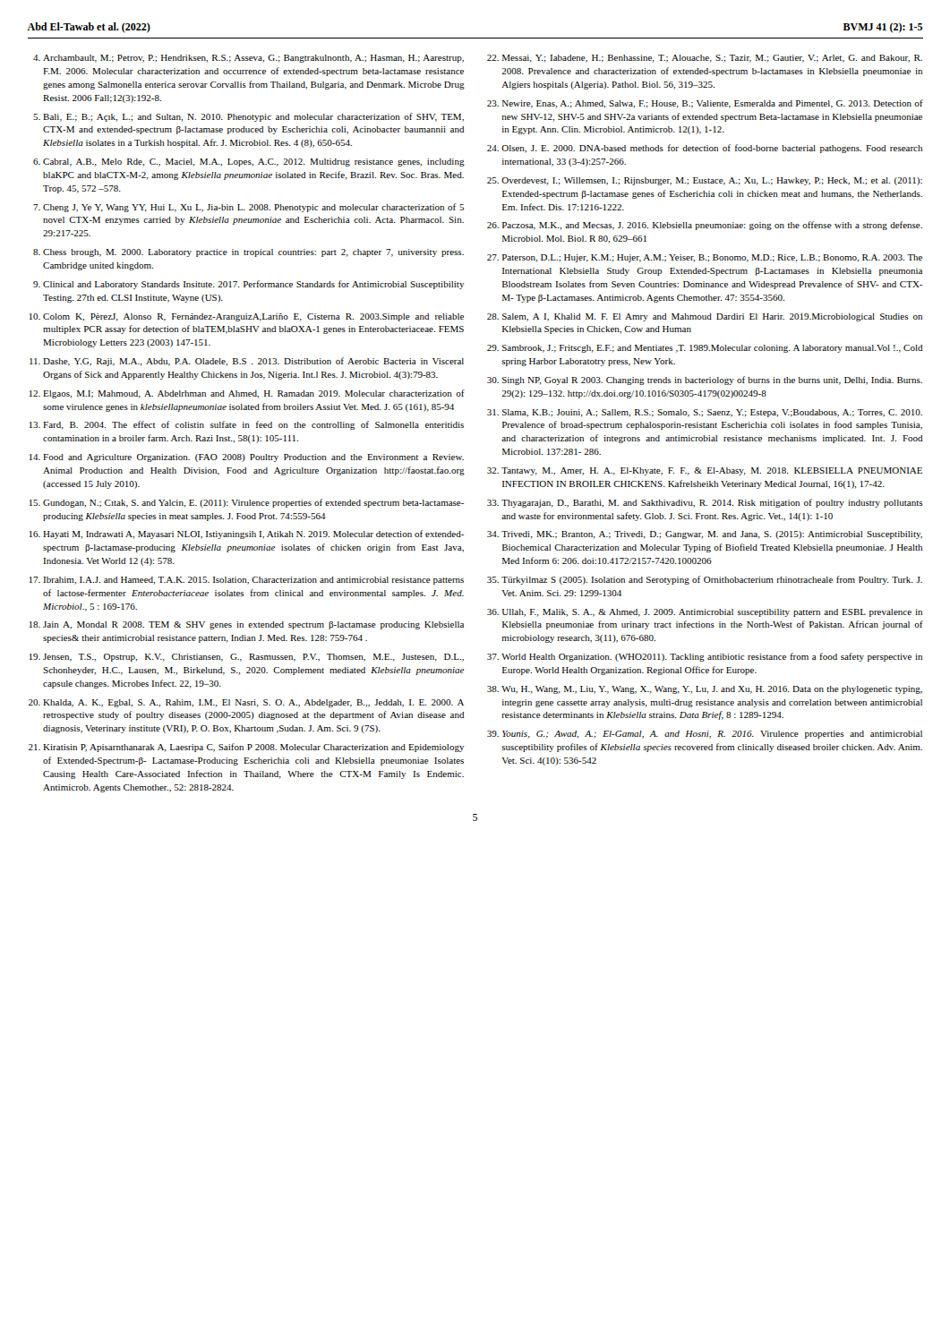Abd El-Tawab et al. (2022) BVMJ 41 (2): 1-5
Archambault, M.; Petrov, P.; Hendriksen, R.S.; Asseva, G.; Bangtrakulnonth, A.; Hasman, H.; Aarestrup, F.M. 2006. Molecular characterization and occurrence of extended-spectrum beta-lactamase resistance genes among Salmonella enterica serovar Corvallis from Thailand, Bulgaria, and Denmark. Microbe Drug Resist. 2006 Fall;12(3):192-8.
Bali, E.; B.; Açık, L.; and Sultan, N. 2010. Phenotypic and molecular characterization of SHV, TEM, CTX-M and extended-spectrum β-lactamase produced by Escherichia coli, Acinobacter baumannii and Klebsiella isolates in a Turkish hospital. Afr. J. Microbiol. Res. 4 (8), 650-654.
Cabral, A.B., Melo Rde, C., Maciel, M.A., Lopes, A.C., 2012. Multidrug resistance genes, including blaKPC and blaCTX-M-2, among Klebsiella pneumoniae isolated in Recife, Brazil. Rev. Soc. Bras. Med. Trop. 45, 572 –578.
Cheng J, Ye Y, Wang YY, Hui L, Xu L, Jia-bin L. 2008. Phenotypic and molecular characterization of 5 novel CTX-M enzymes carried by Klebsiella pneumoniae and Escherichia coli. Acta. Pharmacol. Sin. 29:217-225.
Chess brough, M. 2000. Laboratory practice in tropical countries: part 2, chapter 7, university press. Cambridge united kingdom.
Clinical and Laboratory Standards Insitute. 2017. Performance Standards for Antimicrobial Susceptibility Testing. 27th ed. CLSI Institute, Wayne (US).
Colom K, PèrezJ, Alonso R, Fernández-AranguizA,Lariño E, Cisterna R. 2003.Simple and reliable multiplex PCR assay for detection of blaTEM,blaSHV and blaOXA-1 genes in Enterobacteriaceae. FEMS Microbiology Letters 223 (2003) 147-151.
Dashe, Y.G, Raji, M.A., Abdu, P.A. Oladele, B.S . 2013. Distribution of Aerobic Bacteria in Visceral Organs of Sick and Apparently Healthy Chickens in Jos, Nigeria. Int.l Res. J. Microbiol. 4(3):79-83.
Elgaos, M.I; Mahmoud, A. Abdelrhman and Ahmed, H. Ramadan 2019. Molecular characterization of some virulence genes in klebsiellapneumoniae isolated from broilers Assiut Vet. Med. J. 65 (161), 85-94
Fard, B. 2004. The effect of colistin sulfate in feed on the controlling of Salmonella enteritidis contamination in a broiler farm. Arch. Razi Inst., 58(1): 105-111.
Food and Agriculture Organization. (FAO 2008) Poultry Production and the Environment a Review. Animal Production and Health Division, Food and Agriculture Organization http://faostat.fao.org (accessed 15 July 2010).
Gundogan, N.; Cıtak, S. and Yalcin, E. (2011): Virulence properties of extended spectrum beta-lactamase-producing Klebsiella species in meat samples. J. Food Prot. 74:559-564
Hayati M, Indrawati A, Mayasari NLOI, Istiyaningsih I, Atikah N. 2019. Molecular detection of extended-spectrum β-lactamase-producing Klebsiella pneumoniae isolates of chicken origin from East Java, Indonesia. Vet World 12 (4): 578.
Ibrahim, I.A.J. and Hameed, T.A.K. 2015. Isolation, Characterization and antimicrobial resistance patterns of lactose-fermenter Enterobacteriaceae isolates from clinical and environmental samples. J. Med. Microbiol., 5 : 169-176.
Jain A, Mondal R 2008. TEM & SHV genes in extended spectrum β-lactamase producing Klebsiella species& their antimicrobial resistance pattern, Indian J. Med. Res. 128: 759-764 .
Jensen, T.S., Opstrup, K.V., Christiansen, G., Rasmussen, P.V., Thomsen, M.E., Justesen, D.L., Schonheyder, H.C., Lausen, M., Birkelund, S., 2020. Complement mediated Klebsiella pneumoniae capsule changes. Microbes Infect. 22, 19–30.
Khalda, A. K., Egbal, S. A., Rahim, I.M., El Nasri, S. O. A., Abdelgader, B.,, Jeddah, I. E. 2000. A retrospective study of poultry diseases (2000-2005) diagnosed at the department of Avian disease and diagnosis, Veterinary institute (VRI), P. O. Box, Khartoum ,Sudan. J. Am. Sci. 9 (7S).
Kiratisin P, Apisarnthanarak A, Laesripa C, Saifon P 2008. Molecular Characterization and Epidemiology of Extended-Spectrum-β- Lactamase-Producing Escherichia coli and Klebsiella pneumoniae Isolates Causing Health Care-Associated Infection in Thailand, Where the CTX-M Family Is Endemic. Antimicrob. Agents Chemother., 52: 2818-2824.
Messai, Y.; Iabadene, H.; Benhassine, T.; Alouache, S.; Tazir, M.; Gautier, V.; Arlet, G. and Bakour, R. 2008. Prevalence and characterization of extended-spectrum b-lactamases in Klebsiella pneumoniae in Algiers hospitals (Algeria). Pathol. Biol. 56, 319–325.
Newire, Enas, A.; Ahmed, Salwa, F.; House, B.; Valiente, Esmeralda and Pimentel, G. 2013. Detection of new SHV-12, SHV-5 and SHV-2a variants of extended spectrum Beta-lactamase in Klebsiella pneumoniae in Egypt. Ann. Clin. Microbiol. Antimicrob. 12(1), 1-12.
Olsen, J. E. 2000. DNA-based methods for detection of food-borne bacterial pathogens. Food research international, 33 (3-4):257-266.
Overdevest, I.; Willemsen, I.; Rijnsburger, M.; Eustace, A.; Xu, L.; Hawkey, P.; Heck, M.; et al. (2011): Extended-spectrum β-lactamase genes of Escherichia coli in chicken meat and humans, the Netherlands. Em. Infect. Dis. 17:1216-1222.
Paczosa, M.K., and Mecsas, J. 2016. Klebsiella pneumoniae: going on the offense with a strong defense. Microbiol. Mol. Biol. R 80, 629–661
Paterson, D.L.; Hujer, K.M.; Hujer, A.M.; Yeiser, B.; Bonomo, M.D.; Rice, L.B.; Bonomo, R.A. 2003. The International Klebsiella Study Group Extended-Spectrum β-Lactamases in Klebsiella pneumonia Bloodstream Isolates from Seven Countries: Dominance and Widespread Prevalence of SHV- and CTX-M- Type β-Lactamases. Antimicrob. Agents Chemother. 47: 3554-3560.
Salem, A I, Khalid M. F. El Amry and Mahmoud Dardiri El Harir. 2019.Microbiological Studies on Klebsiella Species in Chicken, Cow and Human
Sambrook, J.; Fritscgh, E.F.; and Mentiates ,T. 1989.Molecular coloning. A laboratory manual.Vol !., Cold spring Harbor Laboratotry press, New York.
Singh NP, Goyal R 2003. Changing trends in bacteriology of burns in the burns unit, Delhi, India. Burns. 29(2): 129–132. http://dx.doi.org/10.1016/S0305-4179(02)00249-8
Slama, K.B.; Jouini, A.; Sallem, R.S.; Somalo, S.; Saenz, Y.; Estepa, V.;Boudabous, A.; Torres, C. 2010. Prevalence of broad-spectrum cephalosporin-resistant Escherichia coli isolates in food samples Tunisia, and characterization of integrons and antimicrobial resistance mechanisms implicated. Int. J. Food Microbiol. 137:281- 286.
Tantawy, M., Amer, H. A., El-Khyate, F. F., & El-Abasy, M. 2018. KLEBSIELLA PNEUMONIAE INFECTION IN BROILER CHICKENS. Kafrelsheikh Veterinary Medical Journal, 16(1), 17-42.
Thyagarajan, D., Barathi, M. and Sakthivadivu, R. 2014. Risk mitigation of poultry industry pollutants and waste for environmental safety. Glob. J. Sci. Front. Res. Agric. Vet., 14(1): 1-10
Trivedi, MK.; Branton, A.; Trivedi, D.; Gangwar, M. and Jana, S. (2015): Antimicrobial Susceptibility, Biochemical Characterization and Molecular Typing of Biofield Treated Klebsiella pneumoniae. J Health Med Inform 6: 206. doi:10.4172/2157-7420.1000206
Türkyilmaz S (2005). Isolation and Serotyping of Ornithobacterium rhinotracheale from Poultry. Turk. J. Vet. Anim. Sci. 29: 1299-1304
Ullah, F., Malik, S. A., & Ahmed, J. 2009. Antimicrobial susceptibility pattern and ESBL prevalence in Klebsiella pneumoniae from urinary tract infections in the North-West of Pakistan. African journal of microbiology research, 3(11), 676-680.
World Health Organization. (WHO2011). Tackling antibiotic resistance from a food safety perspective in Europe. World Health Organization. Regional Office for Europe.
Wu, H., Wang, M., Liu, Y., Wang, X., Wang, Y., Lu, J. and Xu, H. 2016. Data on the phylogenetic typing, integrin gene cassette array analysis, multi-drug resistance analysis and correlation between antimicrobial resistance determinants in Klebsiella strains. Data Brief, 8 : 1289-1294.
Younis, G.; Awad, A.; El-Gamal, A. and Hosni, R. 2016. Virulence properties and antimicrobial susceptibility profiles of Klebsiella species recovered from clinically diseased broiler chicken. Adv. Anim. Vet. Sci. 4(10): 536-542
5